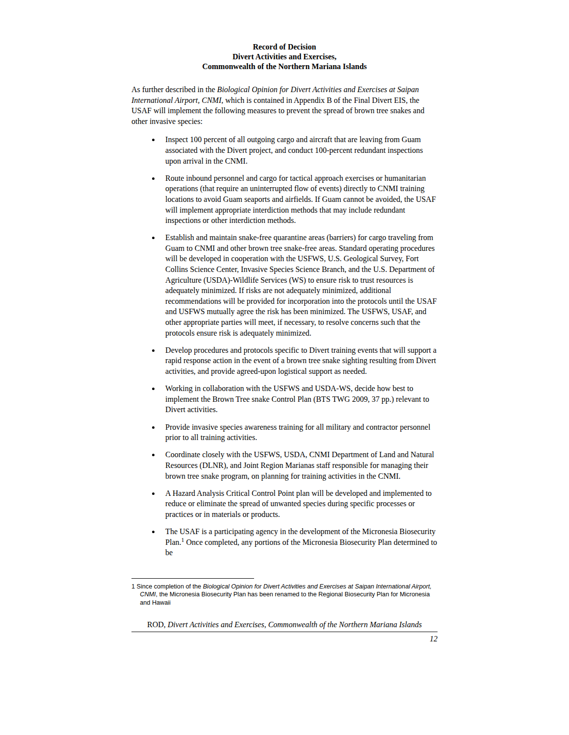Record of Decision
Divert Activities and Exercises,
Commonwealth of the Northern Mariana Islands
As further described in the Biological Opinion for Divert Activities and Exercises at Saipan International Airport, CNMI, which is contained in Appendix B of the Final Divert EIS, the USAF will implement the following measures to prevent the spread of brown tree snakes and other invasive species:
Inspect 100 percent of all outgoing cargo and aircraft that are leaving from Guam associated with the Divert project, and conduct 100-percent redundant inspections upon arrival in the CNMI.
Route inbound personnel and cargo for tactical approach exercises or humanitarian operations (that require an uninterrupted flow of events) directly to CNMI training locations to avoid Guam seaports and airfields. If Guam cannot be avoided, the USAF will implement appropriate interdiction methods that may include redundant inspections or other interdiction methods.
Establish and maintain snake-free quarantine areas (barriers) for cargo traveling from Guam to CNMI and other brown tree snake-free areas. Standard operating procedures will be developed in cooperation with the USFWS, U.S. Geological Survey, Fort Collins Science Center, Invasive Species Science Branch, and the U.S. Department of Agriculture (USDA)-Wildlife Services (WS) to ensure risk to trust resources is adequately minimized. If risks are not adequately minimized, additional recommendations will be provided for incorporation into the protocols until the USAF and USFWS mutually agree the risk has been minimized. The USFWS, USAF, and other appropriate parties will meet, if necessary, to resolve concerns such that the protocols ensure risk is adequately minimized.
Develop procedures and protocols specific to Divert training events that will support a rapid response action in the event of a brown tree snake sighting resulting from Divert activities, and provide agreed-upon logistical support as needed.
Working in collaboration with the USFWS and USDA-WS, decide how best to implement the Brown Tree snake Control Plan (BTS TWG 2009, 37 pp.) relevant to Divert activities.
Provide invasive species awareness training for all military and contractor personnel prior to all training activities.
Coordinate closely with the USFWS, USDA, CNMI Department of Land and Natural Resources (DLNR), and Joint Region Marianas staff responsible for managing their brown tree snake program, on planning for training activities in the CNMI.
A Hazard Analysis Critical Control Point plan will be developed and implemented to reduce or eliminate the spread of unwanted species during specific processes or practices or in materials or products.
The USAF is a participating agency in the development of the Micronesia Biosecurity Plan.1 Once completed, any portions of the Micronesia Biosecurity Plan determined to be
1 Since completion of the Biological Opinion for Divert Activities and Exercises at Saipan International Airport, CNMI, the Micronesia Biosecurity Plan has been renamed to the Regional Biosecurity Plan for Micronesia and Hawaii
ROD, Divert Activities and Exercises, Commonwealth of the Northern Mariana Islands
12